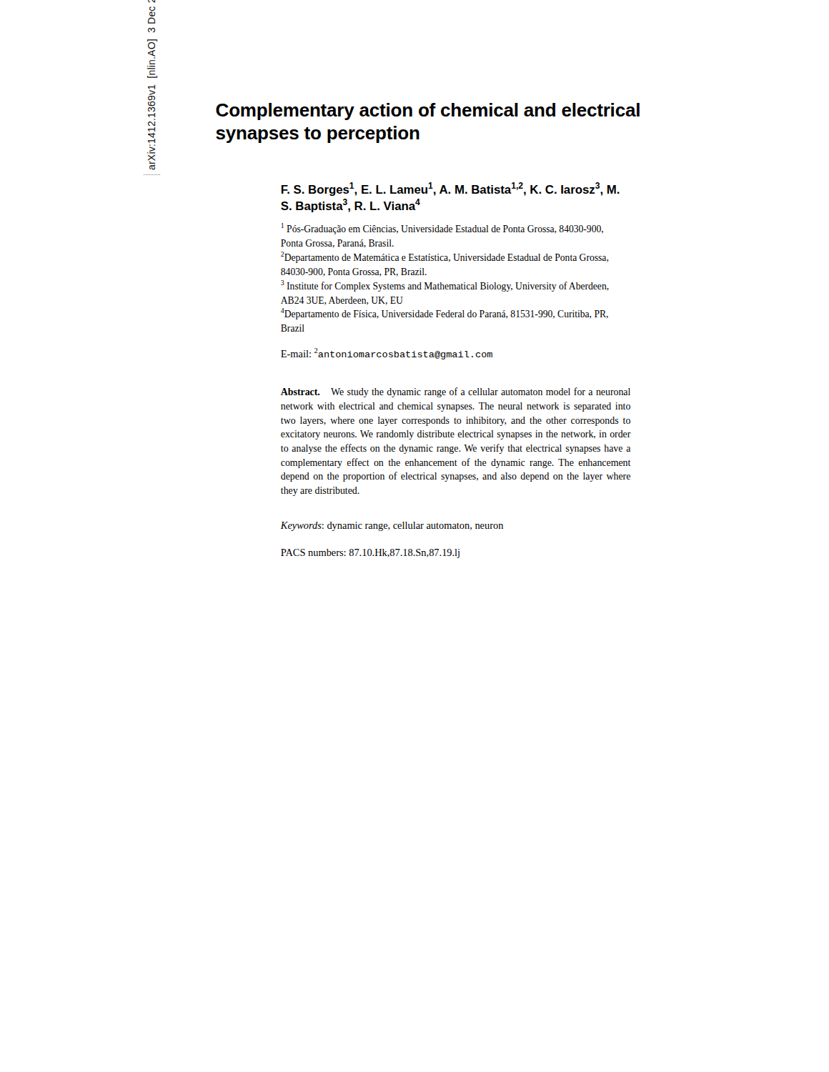arXiv:1412.1369v1 [nlin.AO] 3 Dec 2014
Complementary action of chemical and electrical
synapses to perception
F. S. Borges1, E. L. Lameu1, A. M. Batista1,2, K. C. Iarosz3, M.
S. Baptista3, R. L. Viana4
1 Pós-Graduação em Ciências, Universidade Estadual de Ponta Grossa, 84030-900,
Ponta Grossa, Paraná, Brasil.
2Departamento de Matemática e Estatística, Universidade Estadual de Ponta Grossa,
84030-900, Ponta Grossa, PR, Brazil.
3 Institute for Complex Systems and Mathematical Biology, University of Aberdeen,
AB24 3UE, Aberdeen, UK, EU
4Departamento de Física, Universidade Federal do Paraná, 81531-990, Curitiba, PR,
Brazil
E-mail: 2antoniomarcosbatista@gmail.com
Abstract. We study the dynamic range of a cellular automaton model for a neuronal network with electrical and chemical synapses. The neural network is separated into two layers, where one layer corresponds to inhibitory, and the other corresponds to excitatory neurons. We randomly distribute electrical synapses in the network, in order to analyse the effects on the dynamic range. We verify that electrical synapses have a complementary effect on the enhancement of the dynamic range. The enhancement depend on the proportion of electrical synapses, and also depend on the layer where they are distributed.
Keywords: dynamic range, cellular automaton, neuron
PACS numbers: 87.10.Hk,87.18.Sn,87.19.lj